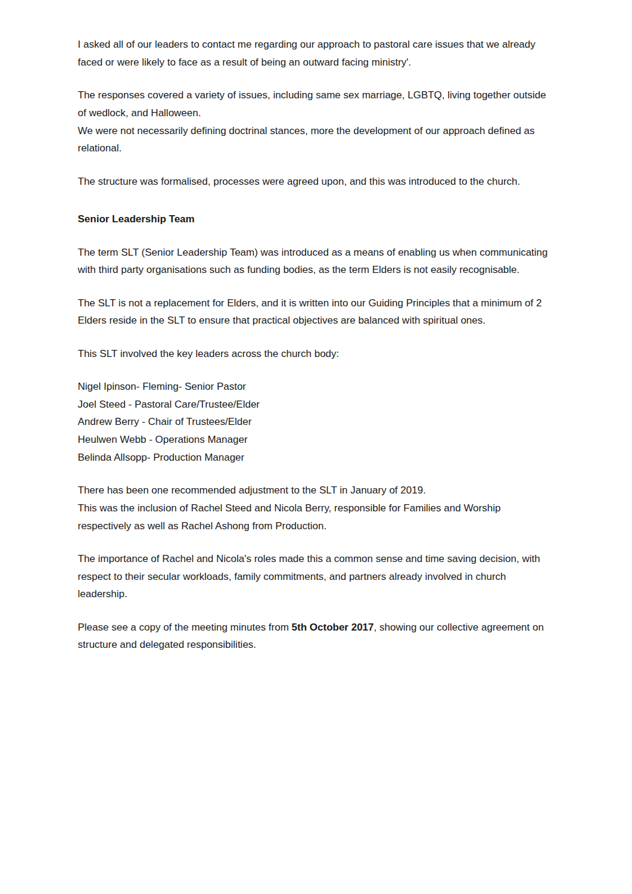I asked all of our leaders to contact me regarding our approach to pastoral care issues that we already faced or were likely to face as a result of being an outward facing ministry'.
The responses covered a variety of issues, including same sex marriage, LGBTQ, living together outside of wedlock, and Halloween.
We were not necessarily defining doctrinal stances, more the development of our approach defined as relational.
The structure was formalised, processes were agreed upon, and this was introduced to the church.
Senior Leadership Team
The term SLT (Senior Leadership Team) was introduced as a means of enabling us when communicating with third party organisations such as funding bodies, as the term Elders is not easily recognisable.
The SLT is not a replacement for Elders, and it is written into our Guiding Principles that a minimum of 2 Elders reside in the SLT to ensure that practical objectives are balanced with spiritual ones.
This SLT involved the key leaders across the church body:
Nigel Ipinson- Fleming- Senior Pastor
Joel Steed - Pastoral Care/Trustee/Elder
Andrew Berry - Chair of Trustees/Elder
Heulwen Webb - Operations Manager
Belinda Allsopp- Production Manager
There has been one recommended adjustment to the SLT in January of 2019.
This was the inclusion of Rachel Steed and Nicola Berry, responsible for Families and Worship respectively as well as Rachel Ashong from Production.
The importance of Rachel and Nicola's roles made this a common sense and time saving decision, with respect to their secular workloads, family commitments, and partners already involved in church leadership.
Please see a copy of the meeting minutes from 5th October 2017, showing our collective agreement on structure and delegated responsibilities.